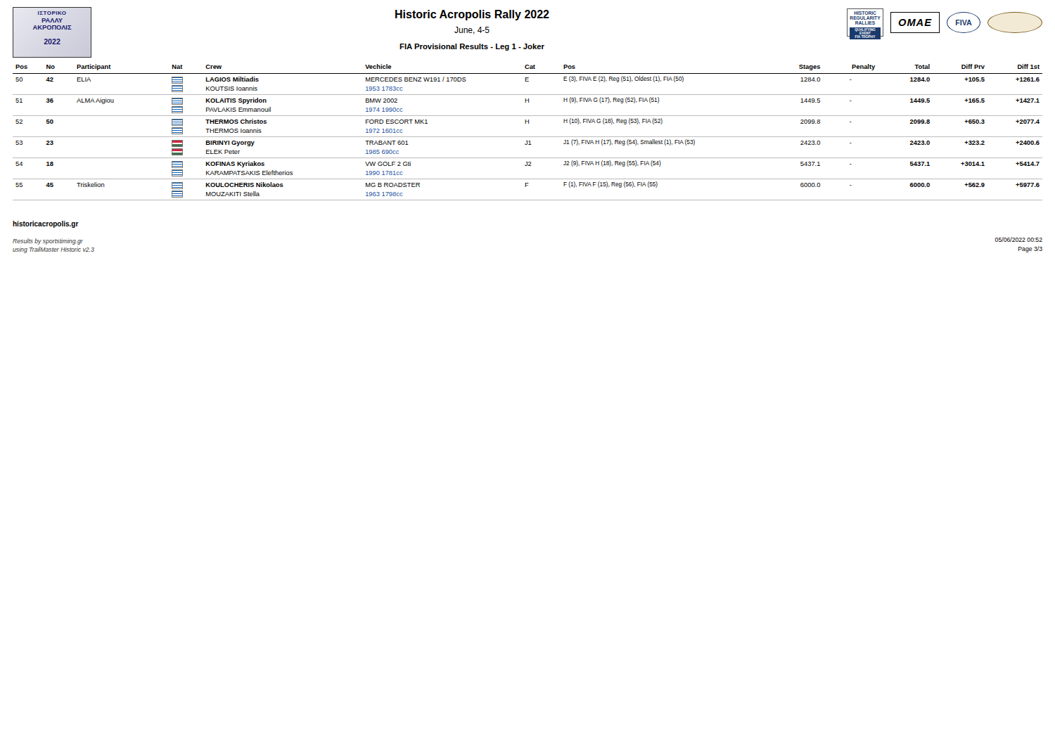ΙΣΤΟΡΙΚΟ
ΡΑΛΛΥ
ΑΚΡΟΠΟΛΙΣ
2022
Historic Acropolis Rally 2022
June, 4-5
FIA Provisional Results - Leg 1 - Joker
HISTORIC
REGULARITY
RALLIES
QUALIFYING EVENT
FIA TROPHY
OMAE
FIVA
| Pos | No | Participant | Nat | Crew | Vechicle | Cat | Pos | Stages | Penalty | Total | Diff Prv | Diff 1st |
| --- | --- | --- | --- | --- | --- | --- | --- | --- | --- | --- | --- | --- |
| 50 | 42 | ELIA | | LAGIOS Miltiadis | MERCEDES BENZ W191 / 170DS | E | E (3), FIVA E (2), Reg (51), Oldest (1), FIA (50) | 1284.0 | - | 1284.0 | +105.5 | +1261.6 |
| | | | | KOUTSIS Ioannis | 1953 1783cc | | | | | | | |
| 51 | 36 | ALMA Aigiou | | KOLAITIS Spyridon | BMW 2002 | H | H (9), FIVA G (17), Reg (52), FIA (51) | 1449.5 | - | 1449.5 | +165.5 | +1427.1 |
| | | | | PAVLAKIS Emmanouil | 1974 1990cc | | | | | | | |
| 52 | 50 | | | THERMOS Christos | FORD ESCORT MK1 | H | H (10), FIVA G (18), Reg (53), FIA (52) | 2099.8 | - | 2099.8 | +650.3 | +2077.4 |
| | | | | THERMOS Ioannis | 1972 1601cc | | | | | | | |
| 53 | 23 | | | BIRINYI Gyorgy | TRABANT 601 | J1 | J1 (7), FIVA H (17), Reg (54), Smallest (1), FIA (53) | 2423.0 | - | 2423.0 | +323.2 | +2400.6 |
| | | | | ELEK Peter | 1985 690cc | | | | | | | |
| 54 | 18 | | | KOFINAS Kyriakos | VW GOLF 2 Gti | J2 | J2 (9), FIVA H (18), Reg (55), FIA (54) | 5437.1 | - | 5437.1 | +3014.1 | +5414.7 |
| | | | | KARAMPATSAKIS Eleftherios | 1990 1781cc | | | | | | | |
| 55 | 45 | Triskelion | | KOULOCHERIS Nikolaos | MG B ROADSTER | F | F (1), FIVA F (15), Reg (56), FIA (55) | 6000.0 | - | 6000.0 | +562.9 | +5977.6 |
| | | | | MOUZAKITI Stella | 1963 1798cc | | | | | | | |
historicacropolis.gr
Results by sportstiming.gr
using TrailMaster Historic v2.3
05/06/2022 00:52
Page 3/3